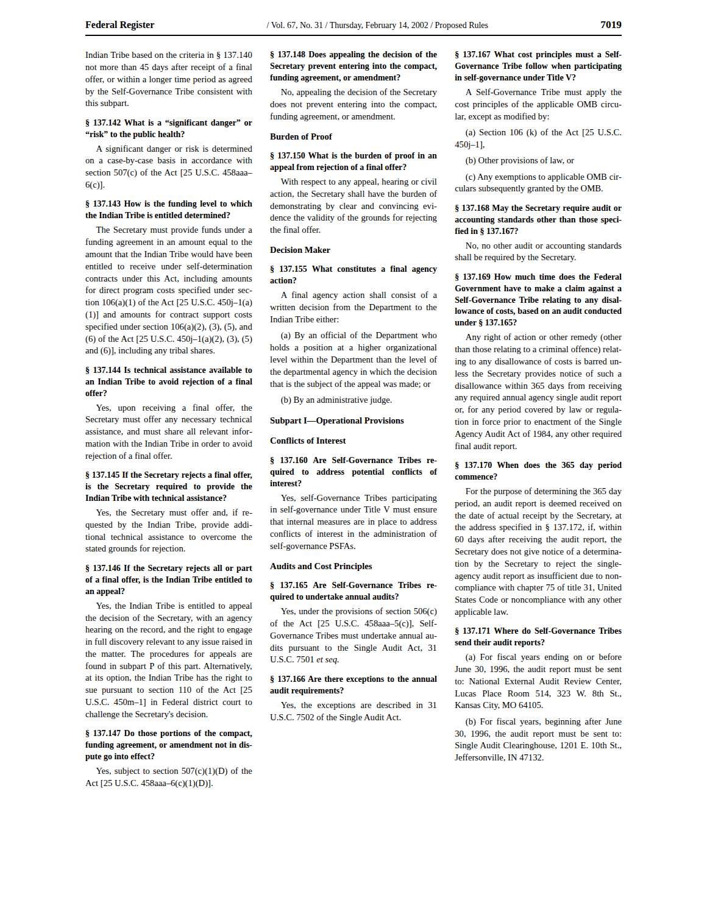Federal Register
/ Vol. 67, No. 31 / Thursday, February 14, 2002 / Proposed Rules
7019
Indian Tribe based on the criteria in § 137.140 not more than 45 days after receipt of a final offer, or within a longer time period as agreed by the Self-Governance Tribe consistent with this subpart.
§ 137.142 What is a “significant danger” or “risk” to the public health?
A significant danger or risk is determined on a case-by-case basis in accordance with section 507(c) of the Act [25 U.S.C. 458aaa–6(c)].
§ 137.143 How is the funding level to which the Indian Tribe is entitled determined?
The Secretary must provide funds under a funding agreement in an amount equal to the amount that the Indian Tribe would have been entitled to receive under self-determination contracts under this Act, including amounts for direct program costs specified under section 106(a)(1) of the Act [25 U.S.C. 450j–1(a)(1)] and amounts for contract support costs specified under section 106(a)(2), (3), (5), and (6) of the Act [25 U.S.C. 450j–1(a)(2), (3), (5) and (6)], including any tribal shares.
§ 137.144 Is technical assistance available to an Indian Tribe to avoid rejection of a final offer?
Yes, upon receiving a final offer, the Secretary must offer any necessary technical assistance, and must share all relevant information with the Indian Tribe in order to avoid rejection of a final offer.
§ 137.145 If the Secretary rejects a final offer, is the Secretary required to provide the Indian Tribe with technical assistance?
Yes, the Secretary must offer and, if requested by the Indian Tribe, provide additional technical assistance to overcome the stated grounds for rejection.
§ 137.146 If the Secretary rejects all or part of a final offer, is the Indian Tribe entitled to an appeal?
Yes, the Indian Tribe is entitled to appeal the decision of the Secretary, with an agency hearing on the record, and the right to engage in full discovery relevant to any issue raised in the matter. The procedures for appeals are found in subpart P of this part. Alternatively, at its option, the Indian Tribe has the right to sue pursuant to section 110 of the Act [25 U.S.C. 450m–1] in Federal district court to challenge the Secretary's decision.
§ 137.147 Do those portions of the compact, funding agreement, or amendment not in dispute go into effect?
Yes, subject to section 507(c)(1)(D) of the Act [25 U.S.C. 458aaa–6(c)(1)(D)].
§ 137.148 Does appealing the decision of the Secretary prevent entering into the compact, funding agreement, or amendment?
No, appealing the decision of the Secretary does not prevent entering into the compact, funding agreement, or amendment.
Burden of Proof
§ 137.150 What is the burden of proof in an appeal from rejection of a final offer?
With respect to any appeal, hearing or civil action, the Secretary shall have the burden of demonstrating by clear and convincing evidence the validity of the grounds for rejecting the final offer.
Decision Maker
§ 137.155 What constitutes a final agency action?
A final agency action shall consist of a written decision from the Department to the Indian Tribe either:
(a) By an official of the Department who holds a position at a higher organizational level within the Department than the level of the departmental agency in which the decision that is the subject of the appeal was made; or
(b) By an administrative judge.
Subpart I—Operational Provisions
Conflicts of Interest
§ 137.160 Are Self-Governance Tribes required to address potential conflicts of interest?
Yes, self-Governance Tribes participating in self-governance under Title V must ensure that internal measures are in place to address conflicts of interest in the administration of self-governance PSFAs.
Audits and Cost Principles
§ 137.165 Are Self-Governance Tribes required to undertake annual audits?
Yes, under the provisions of section 506(c) of the Act [25 U.S.C. 458aaa–5(c)], Self-Governance Tribes must undertake annual audits pursuant to the Single Audit Act, 31 U.S.C. 7501 et seq.
§ 137.166 Are there exceptions to the annual audit requirements?
Yes, the exceptions are described in 31 U.S.C. 7502 of the Single Audit Act.
§ 137.167 What cost principles must a Self-Governance Tribe follow when participating in self-governance under Title V?
A Self-Governance Tribe must apply the cost principles of the applicable OMB circular, except as modified by:
(a) Section 106 (k) of the Act [25 U.S.C. 450j–1],
(b) Other provisions of law, or
(c) Any exemptions to applicable OMB circulars subsequently granted by the OMB.
§ 137.168 May the Secretary require audit or accounting standards other than those specified in § 137.167?
No, no other audit or accounting standards shall be required by the Secretary.
§ 137.169 How much time does the Federal Government have to make a claim against a Self-Governance Tribe relating to any disallowance of costs, based on an audit conducted under § 137.165?
Any right of action or other remedy (other than those relating to a criminal offence) relating to any disallowance of costs is barred unless the Secretary provides notice of such a disallowance within 365 days from receiving any required annual agency single audit report or, for any period covered by law or regulation in force prior to enactment of the Single Agency Audit Act of 1984, any other required final audit report.
§ 137.170 When does the 365 day period commence?
For the purpose of determining the 365 day period, an audit report is deemed received on the date of actual receipt by the Secretary, at the address specified in § 137.172, if, within 60 days after receiving the audit report, the Secretary does not give notice of a determination by the Secretary to reject the single-agency audit report as insufficient due to non-compliance with chapter 75 of title 31, United States Code or noncompliance with any other applicable law.
§ 137.171 Where do Self-Governance Tribes send their audit reports?
(a) For fiscal years ending on or before June 30, 1996, the audit report must be sent to: National External Audit Review Center, Lucas Place Room 514, 323 W. 8th St., Kansas City, MO 64105.
(b) For fiscal years, beginning after June 30, 1996, the audit report must be sent to: Single Audit Clearinghouse, 1201 E. 10th St., Jeffersonville, IN 47132.